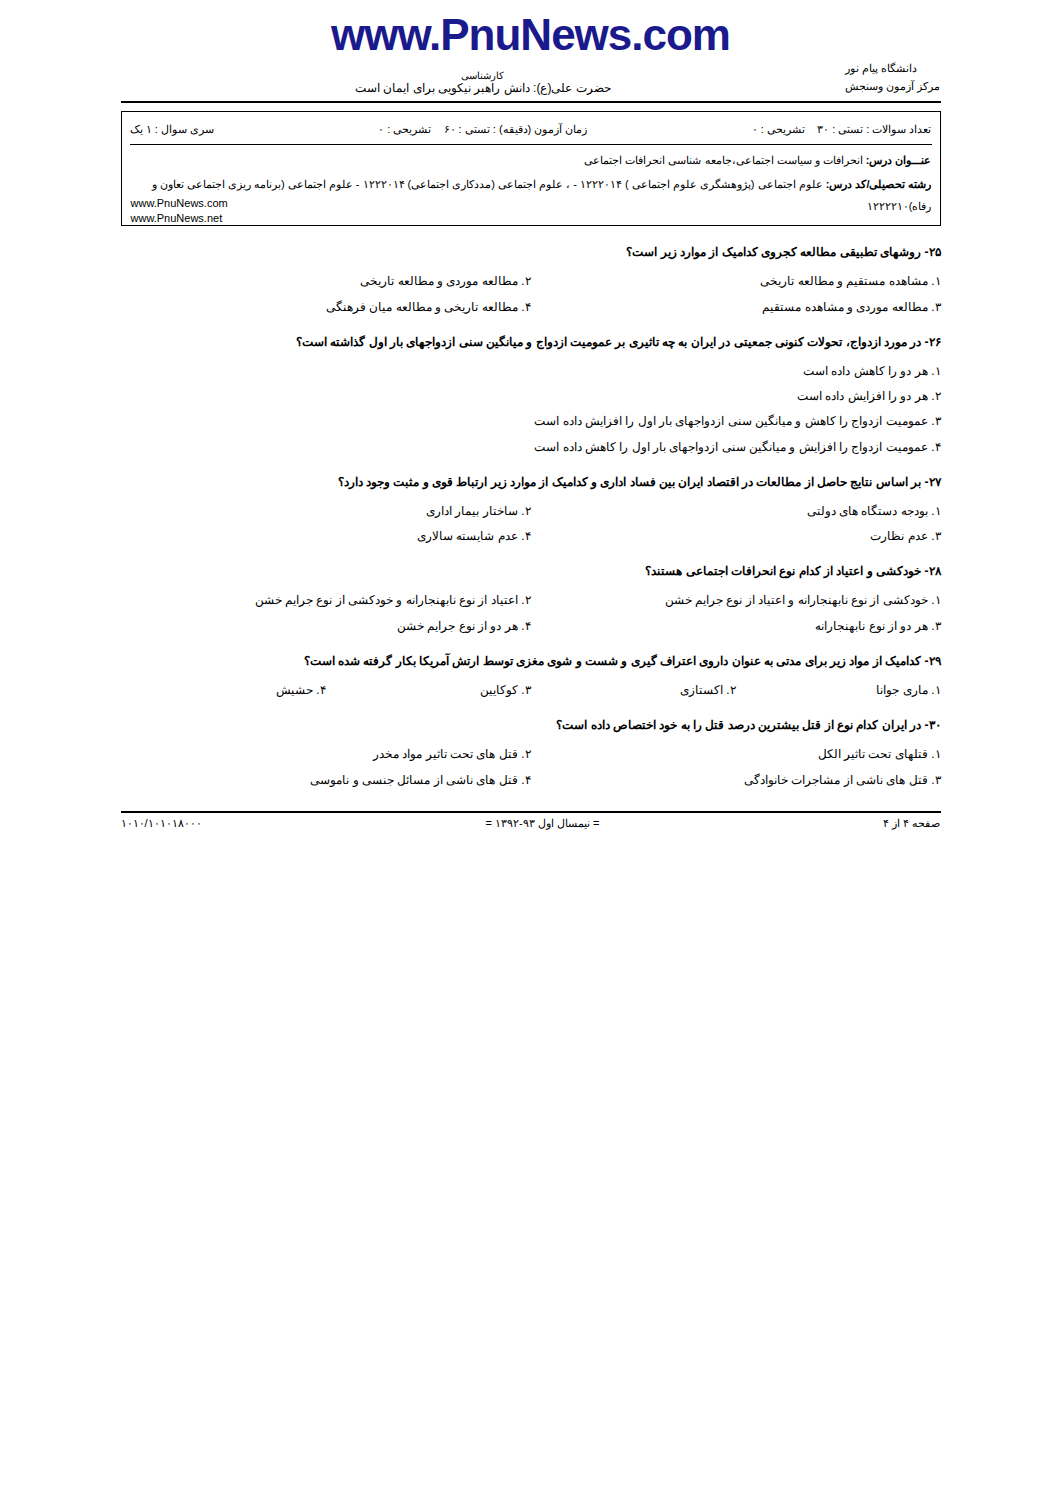www.PnuNews.com
دانشگاه پیام نور
مرکز آزمون وسنجش
کارشناسی
حضرت علی(ع): دانش راهبر نیکویی برای ایمان است
تعداد سوالات : تستی : ۳۰ تشریحی : ۰ زمان آزمون (دقیقه) : تستی : ۶۰ تشریحی : ۰ سری سوال : ۱ یک
عنـــوان درس: انحرافات و سیاست اجتماعی،جامعه شناسی انحرافات اجتماعی
رشته تحصیلی/کد درس: علوم اجتماعی (پژوهشگری علوم اجتماعی ) ۱۲۲۲۰۱۴ - ، علوم اجتماعی (مددکاری اجتماعی) ۱۲۲۲۰۱۴ - علوم اجتماعی (برنامه ریزی اجتماعی تعاون و رفاه)۱۲۲۲۲۱۰
www.PnuNews.com
www.PnuNews.net
۲۵- روشهای تطبیقی مطالعه کجروی کدامیک از موارد زیر است؟
۱. مشاهده مستقیم و مطالعه تاریخی
۲. مطالعه موردی و مطالعه تاریخی
۳. مطالعه موردی و مشاهده مستقیم
۴. مطالعه تاریخی و مطالعه میان فرهنگی
۲۶- در مورد ازدواج، تحولات کنونی جمعیتی در ایران به چه تاثیری بر عمومیت ازدواج و میانگین سنی ازدواجهای بار اول گذاشته است؟
۱. هر دو را کاهش داده است
۲. هر دو را افزایش داده است
۳. عمومیت ازدواج را کاهش و میانگین سنی ازدواجهای بار اول را افزایش داده است
۴. عمومیت ازدواج را افزایش و میانگین سنی ازدواجهای بار اول را کاهش داده است
۲۷- بر اساس نتایج حاصل از مطالعات در اقتصاد ایران بین فساد اداری و کدامیک از موارد زیر ارتباط قوی و مثبت وجود دارد؟
۱. بودجه دستگاه های دولتی
۲. ساختار بیمار اداری
۳. عدم نظارت
۴. عدم شایسته سالاری
۲۸- خودکشی و اعتیاد از کدام نوع انحرافات اجتماعی هستند؟
۱. خودکشی از نوع نابهنجارانه و اعتیاد از نوع جرایم خشن
۲. اعتیاد از نوع نابهنجارانه و خودکشی از نوع جرایم خشن
۳. هر دو از نوع نابهنجارانه
۴. هر دو از نوع جرایم خشن
۲۹- کدامیک از مواد زیر برای مدتی به عنوان داروی اعتراف گیری و شست و شوی مغزی توسط ارتش آمریکا بکار گرفته شده است؟
۱. ماری جوانا
۲. اکستازی
۳. کوکایین
۴. حشیش
۳۰- در ایران کدام نوع از قتل بیشترین درصد قتل را به خود اختصاص داده است؟
۱. قتلهای تحت تاثیر الکل
۲. قتل های تحت تاثیر مواد مخدر
۳. قتل های ناشی از مشاجرات خانوادگی
۴. قتل های ناشی از مسائل جنسی و ناموسی
صفحه ۴ از ۴
= نیمسال اول ۹۳-۱۳۹۲ =
۱۰۱۰/۱۰۱۰۱۸۰۰۰